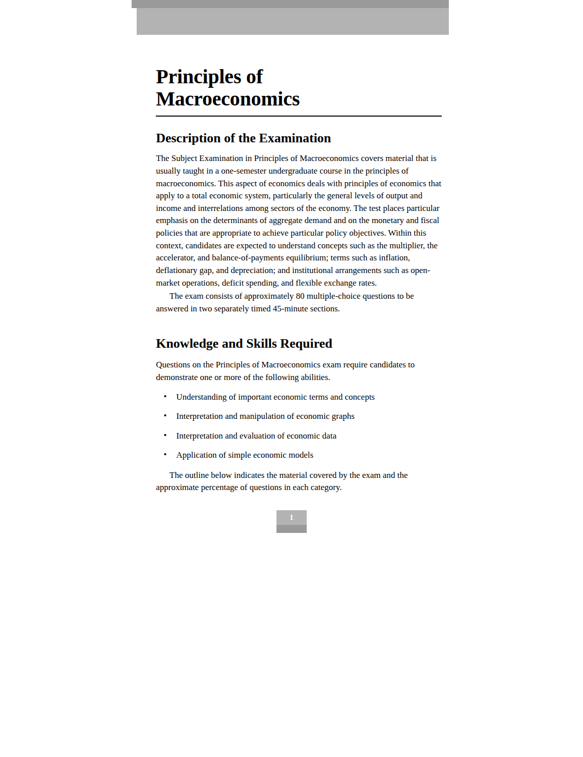Principles of
Macroeconomics
Description of the Examination
The Subject Examination in Principles of Macroeconomics covers material that is usually taught in a one-semester undergraduate course in the principles of macroeconomics. This aspect of economics deals with principles of economics that apply to a total economic system, particularly the general levels of output and income and interrelations among sectors of the economy. The test places particular emphasis on the determinants of aggregate demand and on the monetary and fiscal policies that are appropriate to achieve particular policy objectives. Within this context, candidates are expected to understand concepts such as the multiplier, the accelerator, and balance-of-payments equilibrium; terms such as inflation, deflationary gap, and depreciation; and institutional arrangements such as open-market operations, deficit spending, and flexible exchange rates.
The exam consists of approximately 80 multiple-choice questions to be answered in two separately timed 45-minute sections.
Knowledge and Skills Required
Questions on the Principles of Macroeconomics exam require candidates to demonstrate one or more of the following abilities.
Understanding of important economic terms and concepts
Interpretation and manipulation of economic graphs
Interpretation and evaluation of economic data
Application of simple economic models
The outline below indicates the material covered by the exam and the approximate percentage of questions in each category.
1